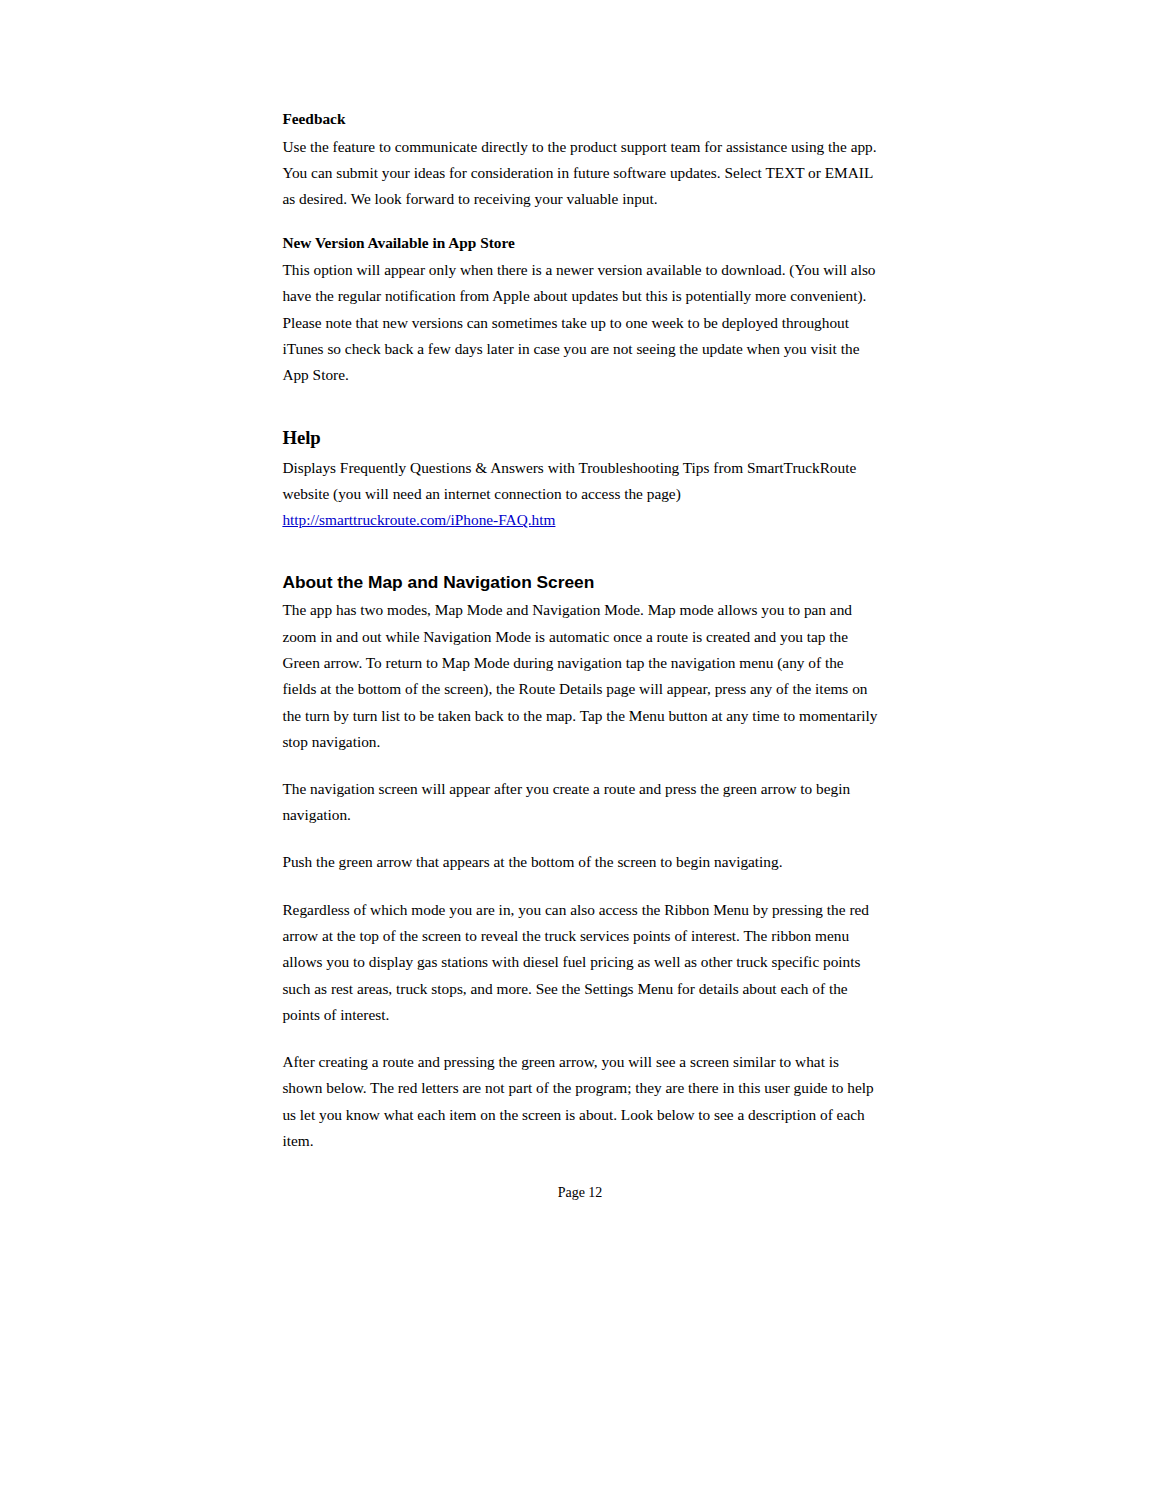Feedback
Use the feature to communicate directly to the product support team for assistance using the app. You can submit your ideas for consideration in future software updates. Select TEXT or EMAIL as desired. We look forward to receiving your valuable input.
New Version Available in App Store
This option will appear only when there is a newer version available to download. (You will also have the regular notification from Apple about updates but this is potentially more convenient). Please note that new versions can sometimes take up to one week to be deployed throughout iTunes so check back a few days later in case you are not seeing the update when you visit the App Store.
Help
Displays Frequently Questions & Answers with Troubleshooting Tips from SmartTruckRoute website (you will need an internet connection to access the page) http://smarttruckroute.com/iPhone-FAQ.htm
About the Map and Navigation Screen
The app has two modes, Map Mode and Navigation Mode. Map mode allows you to pan and zoom in and out while Navigation Mode is automatic once a route is created and you tap the Green arrow. To return to Map Mode during navigation tap the navigation menu (any of the fields at the bottom of the screen), the Route Details page will appear, press any of the items on the turn by turn list to be taken back to the map. Tap the Menu button at any time to momentarily stop navigation.
The navigation screen will appear after you create a route and press the green arrow to begin navigation.
Push the green arrow that appears at the bottom of the screen to begin navigating.
Regardless of which mode you are in, you can also access the Ribbon Menu by pressing the red arrow at the top of the screen to reveal the truck services points of interest. The ribbon menu allows you to display gas stations with diesel fuel pricing as well as other truck specific points such as rest areas, truck stops, and more. See the Settings Menu for details about each of the points of interest.
After creating a route and pressing the green arrow, you will see a screen similar to what is shown below. The red letters are not part of the program; they are there in this user guide to help us let you know what each item on the screen is about. Look below to see a description of each item.
Page 12